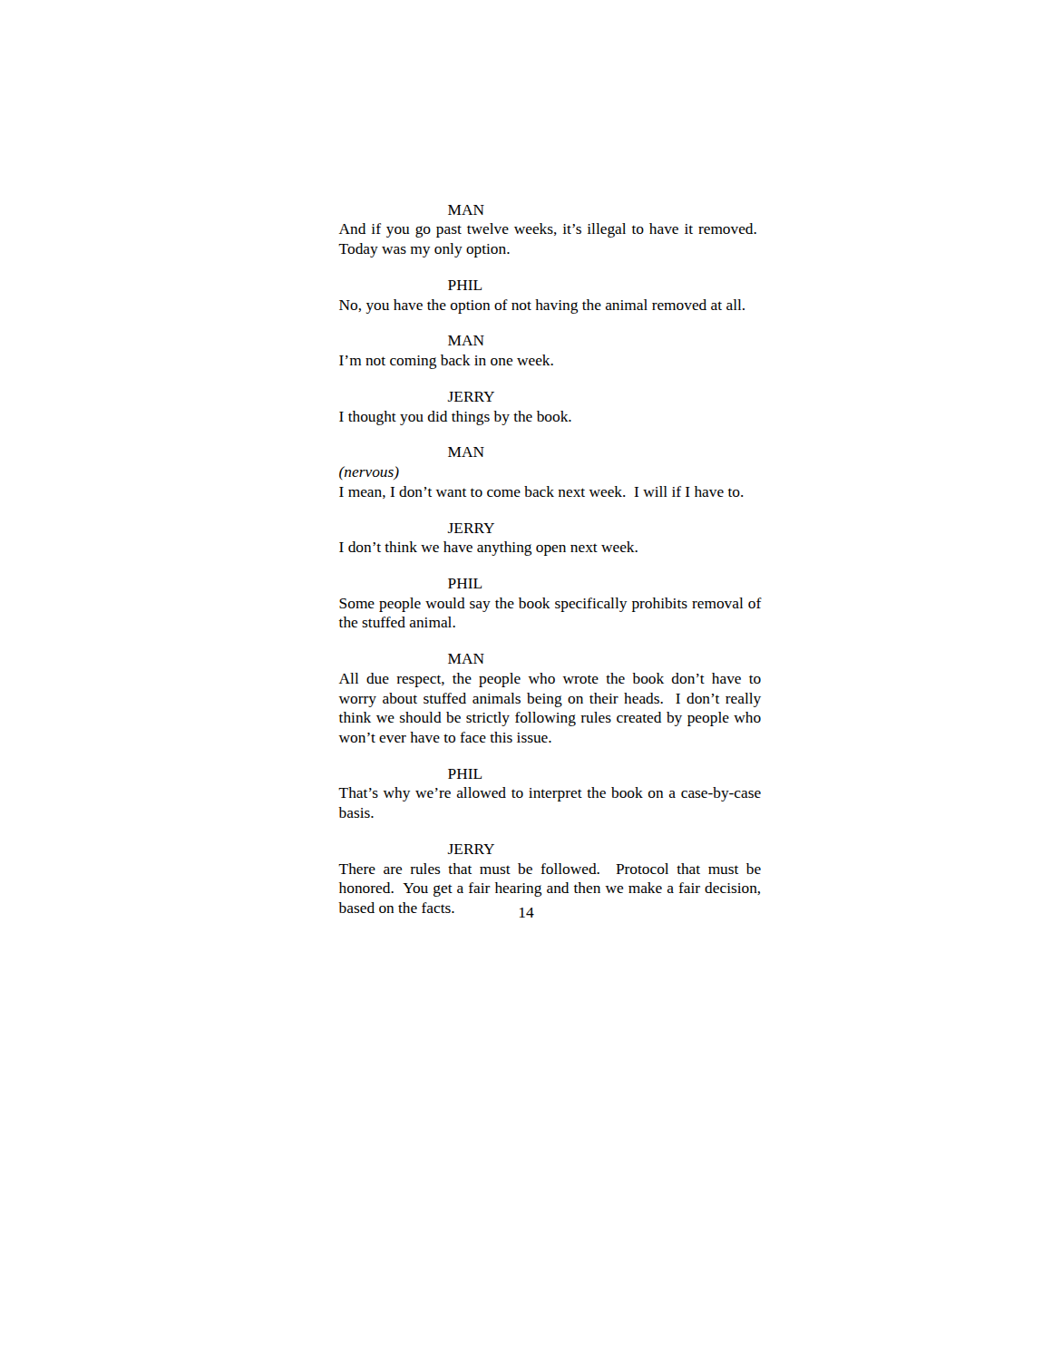MAN
And if you go past twelve weeks, it’s illegal to have it removed. Today was my only option.
PHIL
No, you have the option of not having the animal removed at all.
MAN
I’m not coming back in one week.
JERRY
I thought you did things by the book.
MAN
(nervous)
I mean, I don’t want to come back next week. I will if I have to.
JERRY
I don’t think we have anything open next week.
PHIL
Some people would say the book specifically prohibits removal of the stuffed animal.
MAN
All due respect, the people who wrote the book don’t have to worry about stuffed animals being on their heads. I don’t really think we should be strictly following rules created by people who won’t ever have to face this issue.
PHIL
That’s why we’re allowed to interpret the book on a case-by-case basis.
JERRY
There are rules that must be followed. Protocol that must be honored. You get a fair hearing and then we make a fair decision, based on the facts.
14